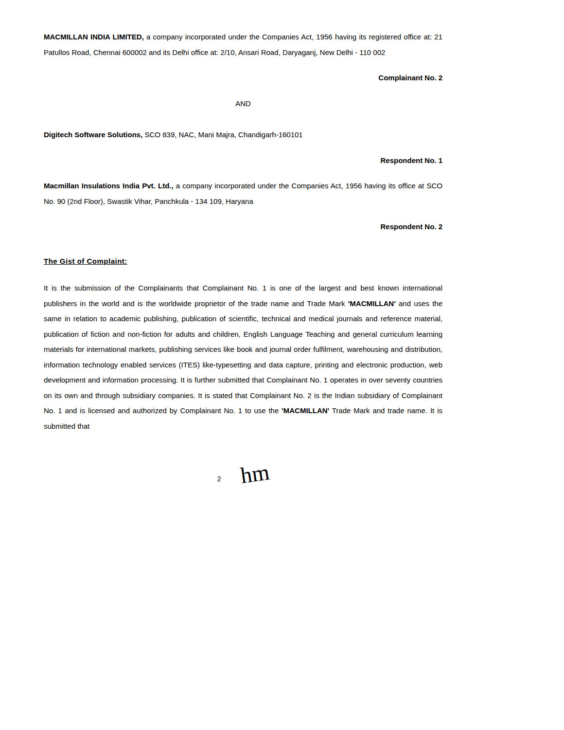MACMILLAN INDIA LIMITED, a company incorporated under the Companies Act, 1956 having its registered office at: 21 Patullos Road, Chennai 600002 and its Delhi office at: 2/10, Ansari Road, Daryaganj, New Delhi - 110 002
Complainant No. 2
AND
Digitech Software Solutions, SCO 839, NAC, Mani Majra, Chandigarh-160101
Respondent No. 1
Macmillan Insulations India Pvt. Ltd., a company incorporated under the Companies Act, 1956 having its office at SCO No. 90 (2nd Floor), Swastik Vihar, Panchkula - 134 109, Haryana
Respondent No. 2
The Gist of Complaint:
It is the submission of the Complainants that Complainant No. 1 is one of the largest and best known international publishers in the world and is the worldwide proprietor of the trade name and Trade Mark 'MACMILLAN' and uses the same in relation to academic publishing, publication of scientific, technical and medical journals and reference material, publication of fiction and non-fiction for adults and children, English Language Teaching and general curriculum learning materials for international markets, publishing services like book and journal order fulfilment, warehousing and distribution, information technology enabled services (ITES) like-typesetting and data capture, printing and electronic production, web development and information processing. It is further submitted that Complainant No. 1 operates in over seventy countries on its own and through subsidiary companies. It is stated that Complainant No. 2 is the Indian subsidiary of Complainant No. 1 and is licensed and authorized by Complainant No. 1 to use the 'MACMILLAN' Trade Mark and trade name. It is submitted that
2 hm